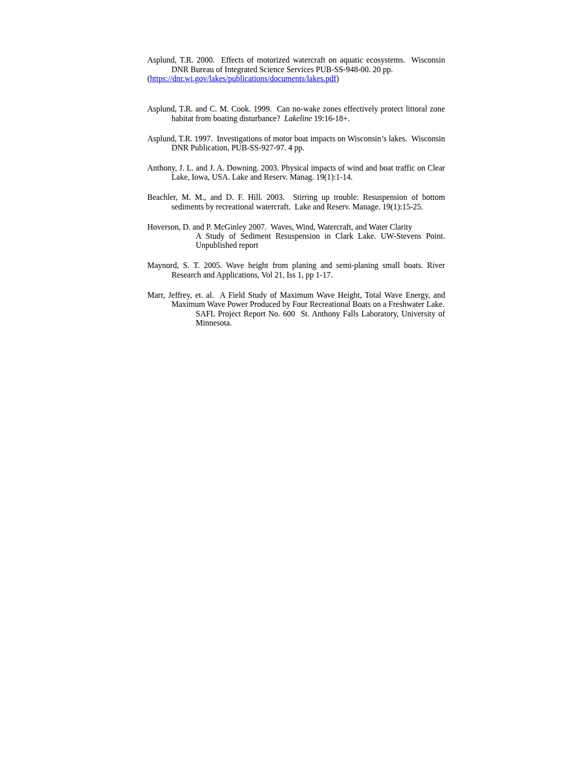Asplund, T.R. 2000. Effects of motorized watercraft on aquatic ecosystems. Wisconsin DNR Bureau of Integrated Science Services PUB-SS-948-00. 20 pp.
(https://dnr.wi.gov/lakes/publications/documents/lakes.pdf)
Asplund, T.R. and C. M. Cook. 1999. Can no-wake zones effectively protect littoral zone habitat from boating disturbance? Lakeline 19:16-18+.
Asplund, T.R. 1997. Investigations of motor boat impacts on Wisconsin’s lakes. Wisconsin DNR Publication, PUB-SS-927-97. 4 pp.
Anthony, J. L. and J. A. Downing. 2003. Physical impacts of wind and boat traffic on Clear Lake, Iowa, USA. Lake and Reserv. Manag. 19(1):1-14.
Beachler, M. M., and D. F. Hill. 2003. Stirring up trouble: Resuspension of bottom sediments by recreational watercraft. Lake and Reserv. Manage. 19(1):15-25.
Hoverson, D. and P. McGinley 2007. Waves, Wind, Watercraft, and Water ClarityA Study of Sediment Resuspension in Clark Lake. UW-Stevens Point. Unpublished report
Maynord, S. T. 2005. Wave height from planing and semi-planing small boats. River Research and Applications, Vol 21, Iss 1, pp 1-17.
Marr, Jeffrey, et. al. A Field Study of Maximum Wave Height, Total Wave Energy, and Maximum Wave Power Produced by Four Recreational Boats on a Freshwater Lake.SAFL Project Report No. 600 St. Anthony Falls Laboratory, University of Minnesota.